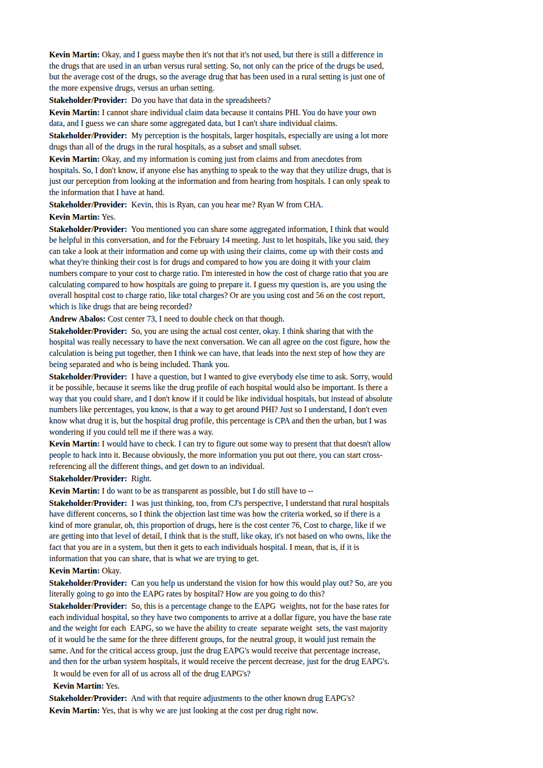Kevin Martin: Okay, and I guess maybe then it's not that it's not used, but there is still a difference in the drugs that are used in an urban versus rural setting. So, not only can the price of the drugs be used, but the average cost of the drugs, so the average drug that has been used in a rural setting is just one of the more expensive drugs, versus an urban setting.
Stakeholder/Provider: Do you have that data in the spreadsheets?
Kevin Martin: I cannot share individual claim data because it contains PHI. You do have your own data, and I guess we can share some aggregated data, but I can't share individual claims.
Stakeholder/Provider: My perception is the hospitals, larger hospitals, especially are using a lot more drugs than all of the drugs in the rural hospitals, as a subset and small subset.
Kevin Martin: Okay, and my information is coming just from claims and from anecdotes from hospitals. So, I don't know, if anyone else has anything to speak to the way that they utilize drugs, that is just our perception from looking at the information and from hearing from hospitals. I can only speak to the information that I have at hand.
Stakeholder/Provider: Kevin, this is Ryan, can you hear me? Ryan W from CHA.
Kevin Martin: Yes.
Stakeholder/Provider: You mentioned you can share some aggregated information, I think that would be helpful in this conversation, and for the February 14 meeting. Just to let hospitals, like you said, they can take a look at their information and come up with using their claims, come up with their costs and what they're thinking their cost is for drugs and compared to how you are doing it with your claim numbers compare to your cost to charge ratio. I'm interested in how the cost of charge ratio that you are calculating compared to how hospitals are going to prepare it. I guess my question is, are you using the overall hospital cost to charge ratio, like total charges? Or are you using cost and 56 on the cost report, which is like drugs that are being recorded?
Andrew Abalos: Cost center 73, I need to double check on that though.
Stakeholder/Provider: So, you are using the actual cost center, okay. I think sharing that with the hospital was really necessary to have the next conversation. We can all agree on the cost figure, how the calculation is being put together, then I think we can have, that leads into the next step of how they are being separated and who is being included. Thank you.
Stakeholder/Provider: I have a question, but I wanted to give everybody else time to ask. Sorry, would it be possible, because it seems like the drug profile of each hospital would also be important. Is there a way that you could share, and I don't know if it could be like individual hospitals, but instead of absolute numbers like percentages, you know, is that a way to get around PHI? Just so I understand, I don't even know what drug it is, but the hospital drug profile, this percentage is CPA and then the urban, but I was wondering if you could tell me if there was a way.
Kevin Martin: I would have to check. I can try to figure out some way to present that that doesn't allow people to hack into it. Because obviously, the more information you put out there, you can start cross-referencing all the different things, and get down to an individual.
Stakeholder/Provider: Right.
Kevin Martin: I do want to be as transparent as possible, but I do still have to --
Stakeholder/Provider: I was just thinking, too, from CJ's perspective, I understand that rural hospitals have different concerns, so I think the objection last time was how the criteria worked, so if there is a kind of more granular, oh, this proportion of drugs, here is the cost center 76, Cost to charge, like if we are getting into that level of detail, I think that is the stuff, like okay, it's not based on who owns, like the fact that you are in a system, but then it gets to each individuals hospital. I mean, that is, if it is information that you can share, that is what we are trying to get.
Kevin Martin: Okay.
Stakeholder/Provider: Can you help us understand the vision for how this would play out? So, are you literally going to go into the EAPG rates by hospital? How are you going to do this?
Stakeholder/Provider: So, this is a percentage change to the EAPG weights, not for the base rates for each individual hospital, so they have two components to arrive at a dollar figure, you have the base rate and the weight for each EAPG, so we have the ability to create separate weight sets, the vast majority of it would be the same for the three different groups, for the neutral group, it would just remain the same. And for the critical access group, just the drug EAPG's would receive that percentage increase, and then for the urban system hospitals, it would receive the percent decrease, just for the drug EAPG's.
It would be even for all of us across all of the drug EAPG's?
Kevin Martin: Yes.
Stakeholder/Provider: And with that require adjustments to the other known drug EAPG's?
Kevin Martin: Yes, that is why we are just looking at the cost per drug right now.